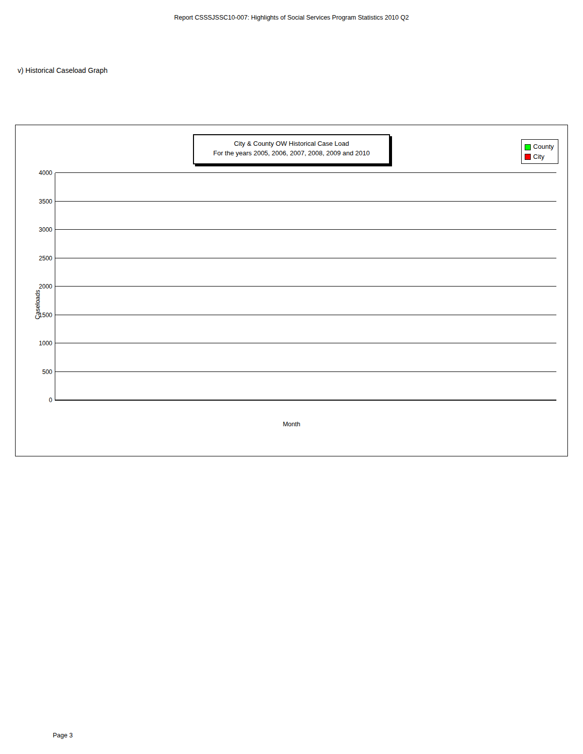Report CSSSJSSC10-007: Highlights of Social Services Program Statistics 2010 Q2
v) Historical Caseload Graph
City & County OW Historical Case Load
For the years 2005, 2006, 2007, 2008, 2009 and 2010
County
City
Caseloads
4000
3500
3000
2500
2000
1500
1000
500
0
Month
Page 3